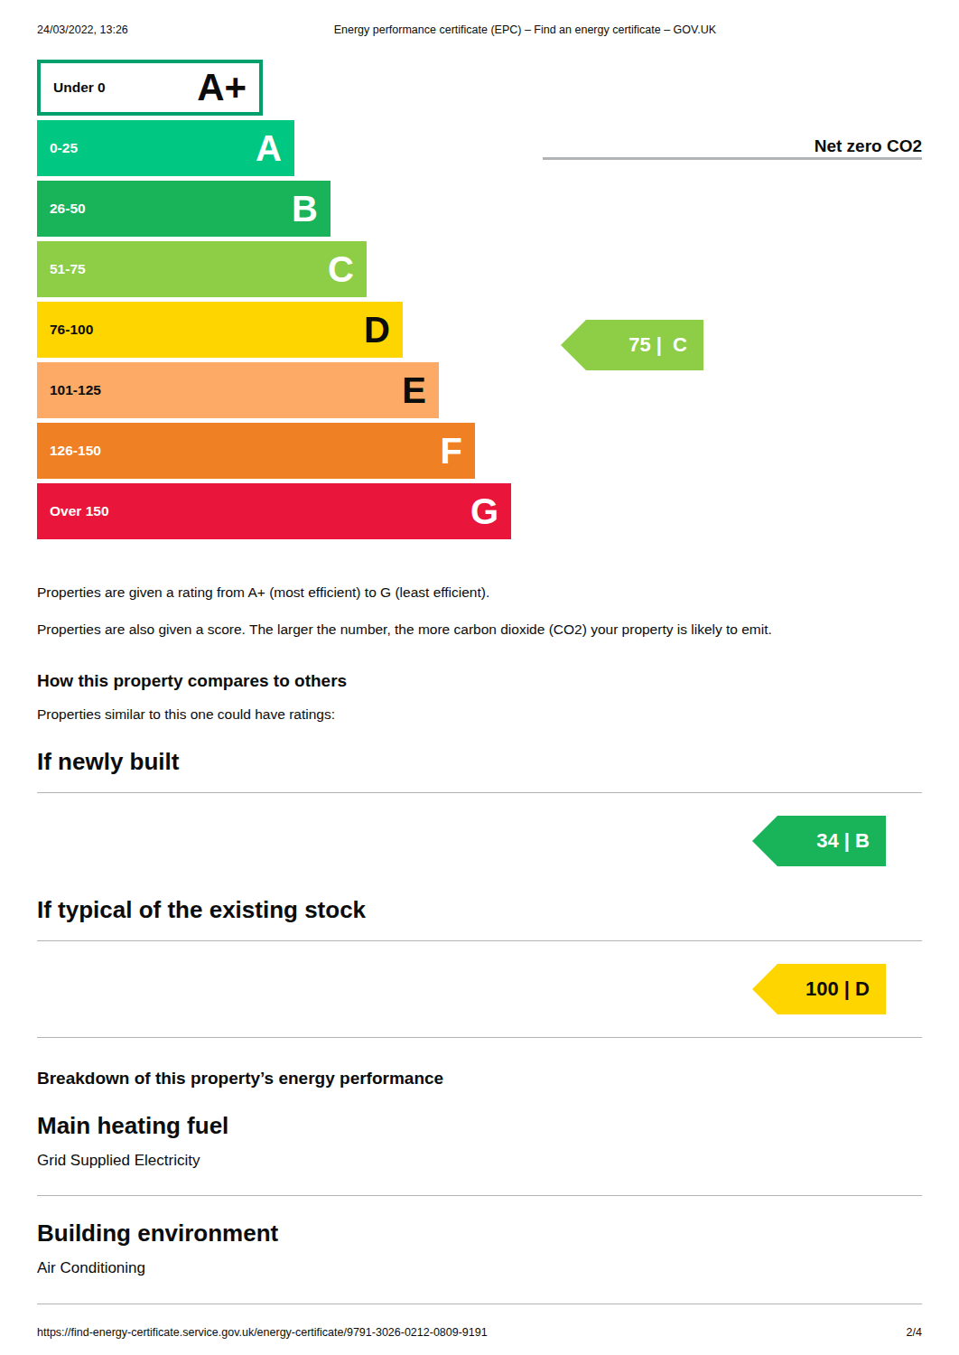24/03/2022, 13:26
Energy performance certificate (EPC) – Find an energy certificate – GOV.UK
Under 0 A+
0-25 A
26-50 B
51-75 C
76-100 D
101-125 E
126-150 F
Over 150 G
Net zero CO2
75 | C
Properties are given a rating from A+ (most efficient) to G (least efficient).
Properties are also given a score. The larger the number, the more carbon dioxide (CO2) your property is likely to emit.
How this property compares to others
Properties similar to this one could have ratings:
If newly built
34 | B
If typical of the existing stock
100 | D
Breakdown of this property’s energy performance
Main heating fuel
Grid Supplied Electricity
Building environment
Air Conditioning
https://find-energy-certificate.service.gov.uk/energy-certificate/9791-3026-0212-0809-9191
2/4